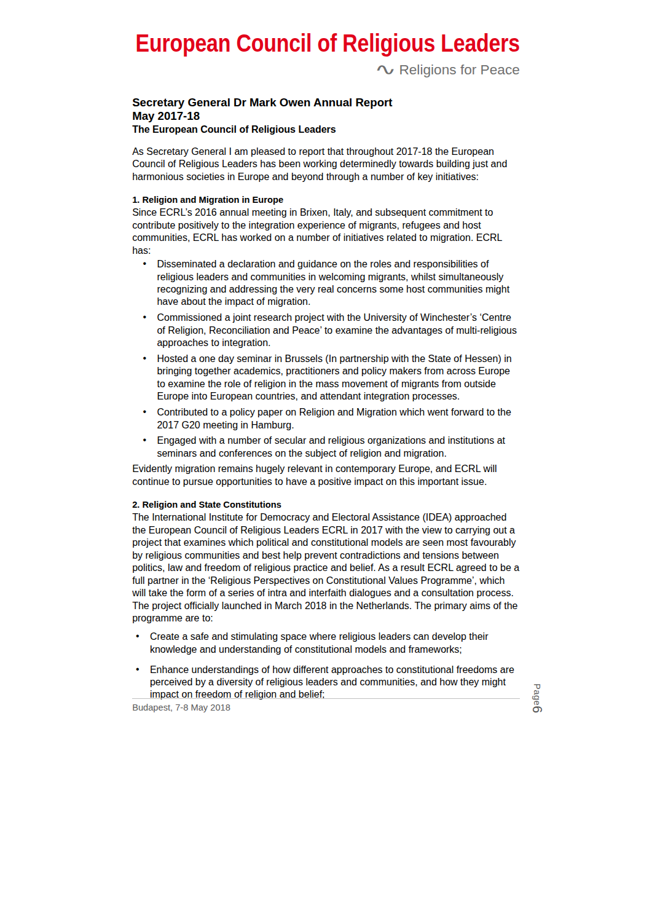European Council of Religious Leaders
∿ Religions for Peace
Secretary General Dr Mark Owen Annual Report
May 2017-18
The European Council of Religious Leaders
As Secretary General I am pleased to report that throughout 2017-18 the European Council of Religious Leaders has been working determinedly towards building just and harmonious societies in Europe and beyond through a number of key initiatives:
1. Religion and Migration in Europe
Since ECRL’s 2016 annual meeting in Brixen, Italy, and subsequent commitment to contribute positively to the integration experience of migrants, refugees and host communities, ECRL has worked on a number of initiatives related to migration. ECRL has:
Disseminated a declaration and guidance on the roles and responsibilities of religious leaders and communities in welcoming migrants, whilst simultaneously recognizing and addressing the very real concerns some host communities might have about the impact of migration.
Commissioned a joint research project with the University of Winchester’s ‘Centre of Religion, Reconciliation and Peace’ to examine the advantages of multi-religious approaches to integration.
Hosted a one day seminar in Brussels (In partnership with the State of Hessen) in bringing together academics, practitioners and policy makers from across Europe to examine the role of religion in the mass movement of migrants from outside Europe into European countries, and attendant integration processes.
Contributed to a policy paper on Religion and Migration which went forward to the 2017 G20 meeting in Hamburg.
Engaged with a number of secular and religious organizations and institutions at seminars and conferences on the subject of religion and migration.
Evidently migration remains hugely relevant in contemporary Europe, and ECRL will continue to pursue opportunities to have a positive impact on this important issue.
2. Religion and State Constitutions
The International Institute for Democracy and Electoral Assistance (IDEA) approached the European Council of Religious Leaders ECRL in 2017 with the view to carrying out a project that examines which political and constitutional models are seen most favourably by religious communities and best help prevent contradictions and tensions between politics, law and freedom of religious practice and belief. As a result ECRL agreed to be a full partner in the ‘Religious Perspectives on Constitutional Values Programme’, which will take the form of a series of intra and interfaith dialogues and a consultation process. The project officially launched in March 2018 in the Netherlands. The primary aims of the programme are to:
Create a safe and stimulating space where religious leaders can develop their knowledge and understanding of constitutional models and frameworks;
Enhance understandings of how different approaches to constitutional freedoms are perceived by a diversity of religious leaders and communities, and how they might impact on freedom of religion and belief;
Budapest, 7-8 May 2018
Page6